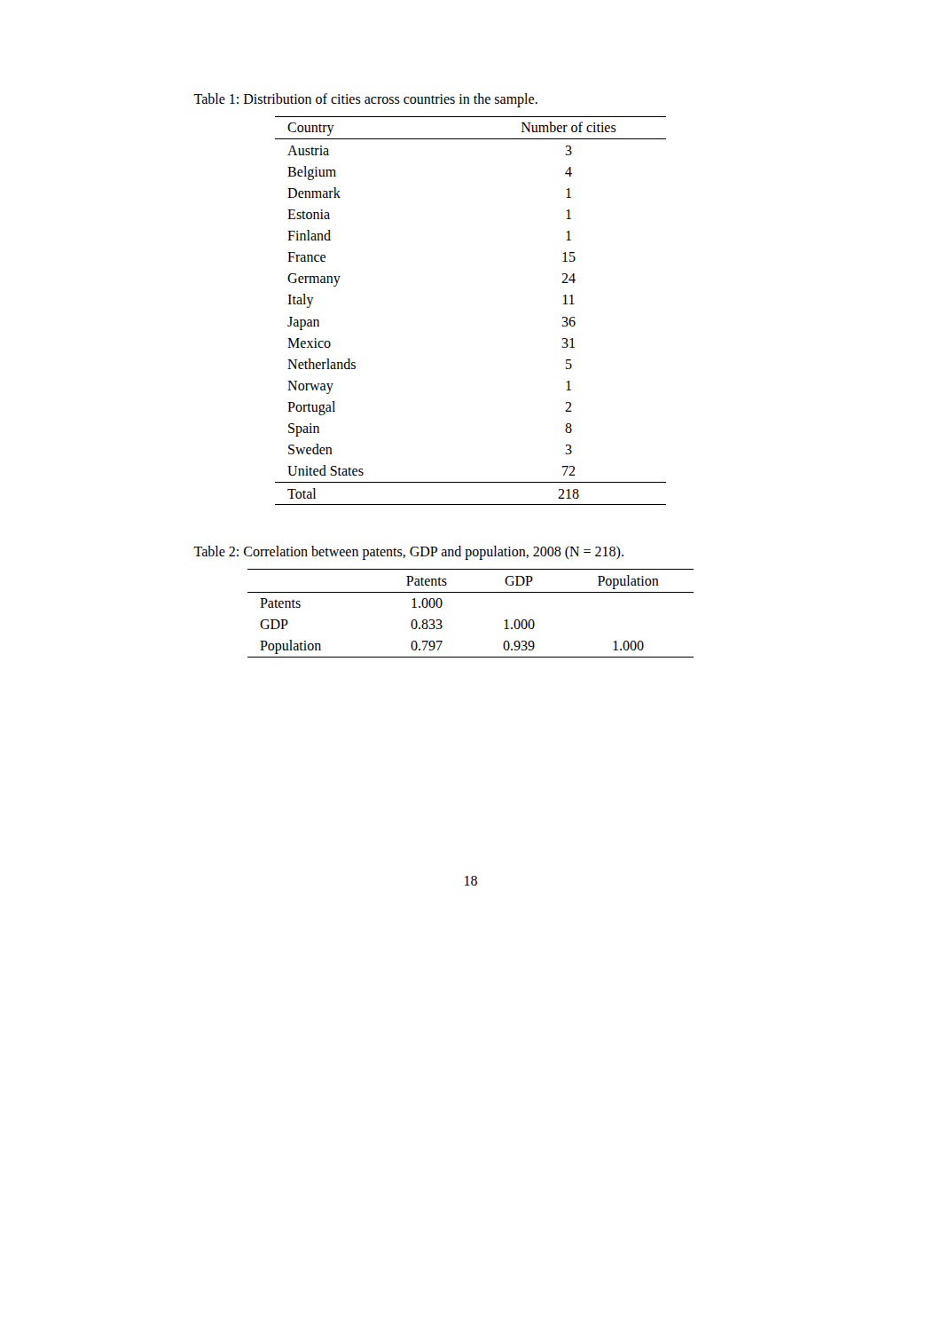Table 1: Distribution of cities across countries in the sample.
| Country | Number of cities |
| --- | --- |
| Austria | 3 |
| Belgium | 4 |
| Denmark | 1 |
| Estonia | 1 |
| Finland | 1 |
| France | 15 |
| Germany | 24 |
| Italy | 11 |
| Japan | 36 |
| Mexico | 31 |
| Netherlands | 5 |
| Norway | 1 |
| Portugal | 2 |
| Spain | 8 |
| Sweden | 3 |
| United States | 72 |
| Total | 218 |
Table 2: Correlation between patents, GDP and population, 2008 (N = 218).
| | Patents | GDP | Population |
| --- | --- | --- | --- |
| Patents | 1.000 | | |
| GDP | 0.833 | 1.000 | |
| Population | 0.797 | 0.939 | 1.000 |
18